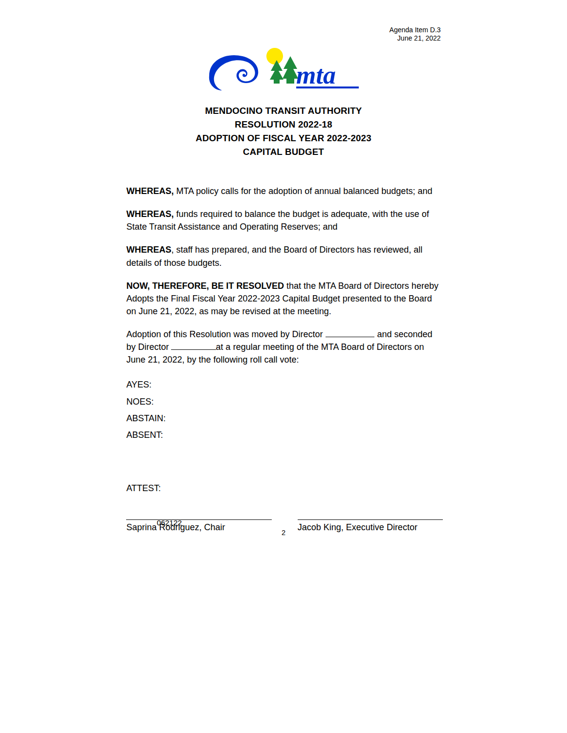Agenda Item D.3
June 21, 2022
mta
MENDOCINO TRANSIT AUTHORITY
RESOLUTION 2022-18
ADOPTION OF FISCAL YEAR 2022-2023
CAPITAL BUDGET
WHEREAS, MTA policy calls for the adoption of annual balanced budgets; and
WHEREAS, funds required to balance the budget is adequate, with the use of State Transit Assistance and Operating Reserves; and
WHEREAS, staff has prepared, and the Board of Directors has reviewed, all details of those budgets.
NOW, THEREFORE, BE IT RESOLVED that the MTA Board of Directors hereby Adopts the Final Fiscal Year 2022-2023 Capital Budget presented to the Board on June 21, 2022, as may be revised at the meeting.
Adoption of this Resolution was moved by Director and seconded by Director at a regular meeting of the MTA Board of Directors on June 21, 2022, by the following roll call vote:
AYES:
NOES:
ABSTAIN:
ABSENT:
ATTEST:
Saprina Rodriguez, Chair
Jacob King, Executive Director
062122
2